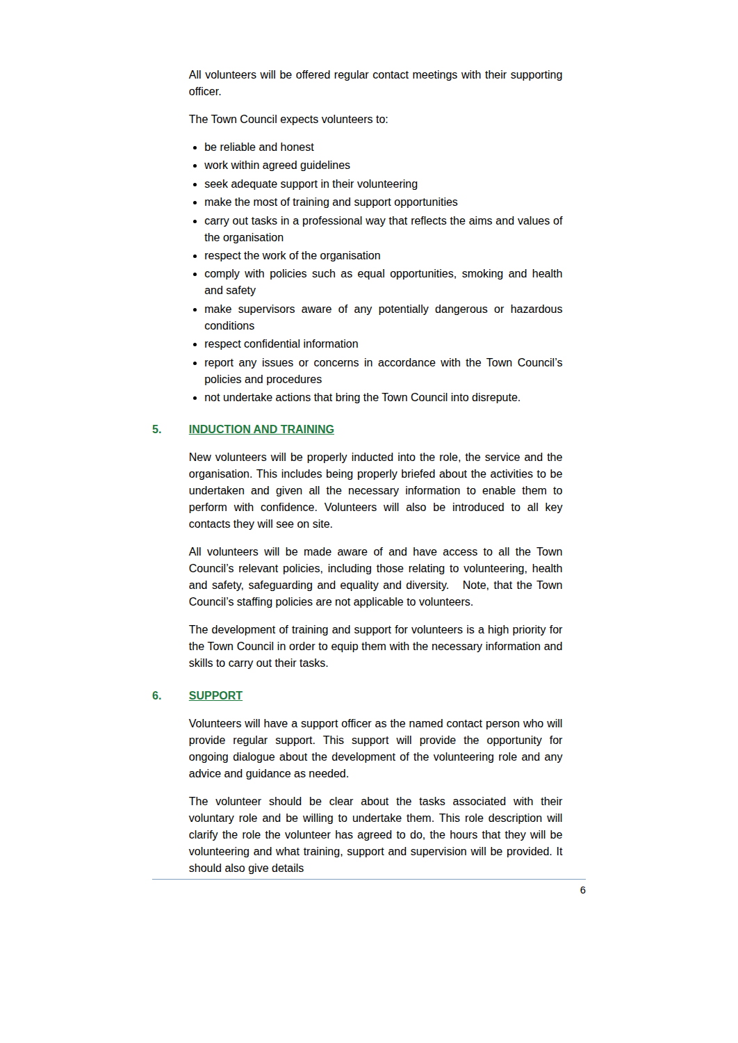All volunteers will be offered regular contact meetings with their supporting officer.
The Town Council expects volunteers to:
be reliable and honest
work within agreed guidelines
seek adequate support in their volunteering
make the most of training and support opportunities
carry out tasks in a professional way that reflects the aims and values of the organisation
respect the work of the organisation
comply with policies such as equal opportunities, smoking and health and safety
make supervisors aware of any potentially dangerous or hazardous conditions
respect confidential information
report any issues or concerns in accordance with the Town Council’s policies and procedures
not undertake actions that bring the Town Council into disrepute.
5. Induction and Training
New volunteers will be properly inducted into the role, the service and the organisation. This includes being properly briefed about the activities to be undertaken and given all the necessary information to enable them to perform with confidence. Volunteers will also be introduced to all key contacts they will see on site.
All volunteers will be made aware of and have access to all the Town Council’s relevant policies, including those relating to volunteering, health and safety, safeguarding and equality and diversity. Note, that the Town Council’s staffing policies are not applicable to volunteers.
The development of training and support for volunteers is a high priority for the Town Council in order to equip them with the necessary information and skills to carry out their tasks.
6. Support
Volunteers will have a support officer as the named contact person who will provide regular support. This support will provide the opportunity for ongoing dialogue about the development of the volunteering role and any advice and guidance as needed.
The volunteer should be clear about the tasks associated with their voluntary role and be willing to undertake them. This role description will clarify the role the volunteer has agreed to do, the hours that they will be volunteering and what training, support and supervision will be provided. It should also give details
6